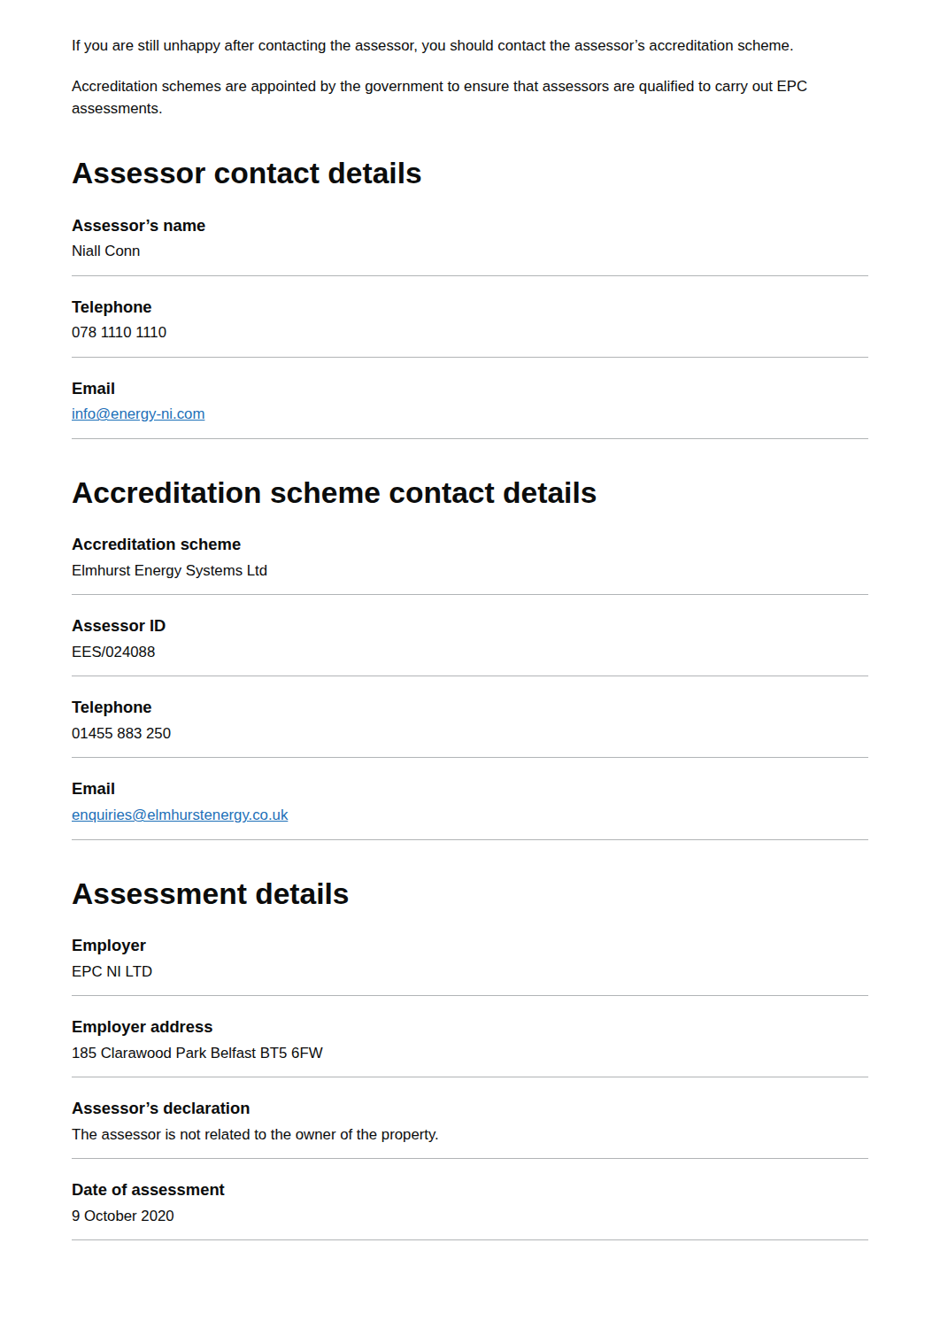If you are still unhappy after contacting the assessor, you should contact the assessor’s accreditation scheme.
Accreditation schemes are appointed by the government to ensure that assessors are qualified to carry out EPC assessments.
Assessor contact details
Assessor’s name
Niall Conn
Telephone
078 1110 1110
Email
info@energy-ni.com
Accreditation scheme contact details
Accreditation scheme
Elmhurst Energy Systems Ltd
Assessor ID
EES/024088
Telephone
01455 883 250
Email
enquiries@elmhurstenergy.co.uk
Assessment details
Employer
EPC NI LTD
Employer address
185 Clarawood Park Belfast BT5 6FW
Assessor’s declaration
The assessor is not related to the owner of the property.
Date of assessment
9 October 2020